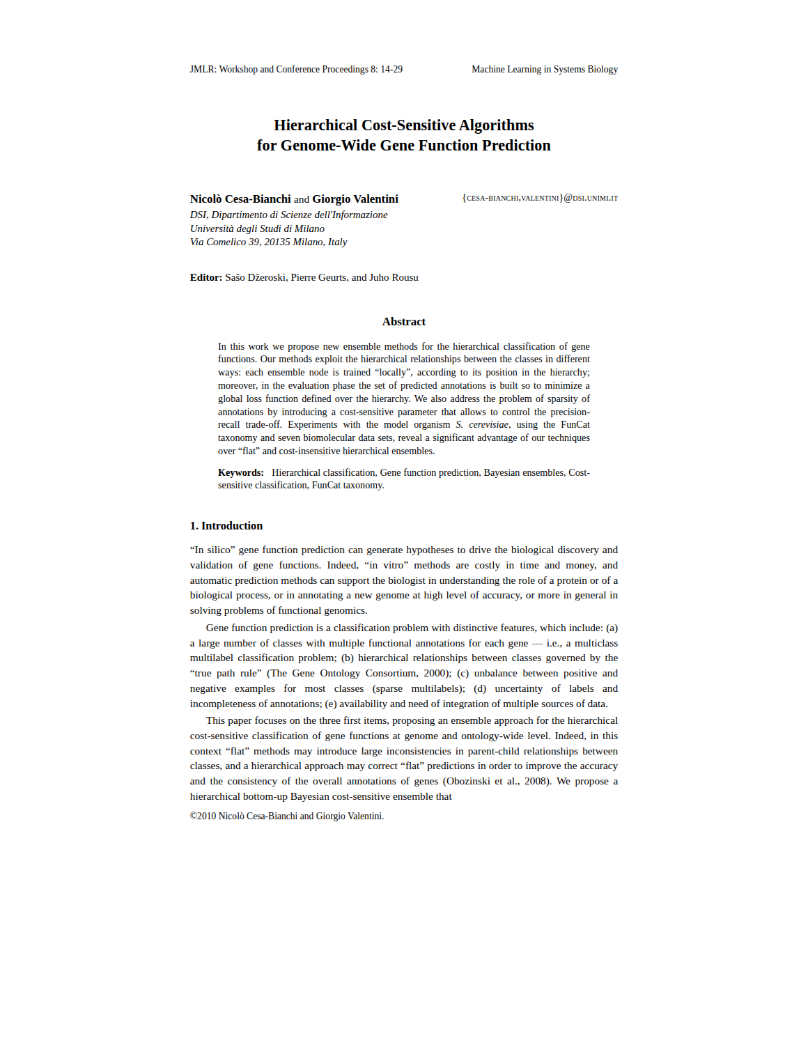JMLR: Workshop and Conference Proceedings 8: 14-29
Machine Learning in Systems Biology
Hierarchical Cost-Sensitive Algorithms
for Genome-Wide Gene Function Prediction
{cesa-bianchi,valentini}@dsi.unimi.it Nicolò Cesa-Bianchi and Giorgio Valentini
DSI, Dipartimento di Scienze dell'Informazione
Università degli Studi di Milano
Via Comelico 39, 20135 Milano, Italy
Editor: Sašo Džeroski, Pierre Geurts, and Juho Rousu
Abstract
In this work we propose new ensemble methods for the hierarchical classification of gene functions. Our methods exploit the hierarchical relationships between the classes in different ways: each ensemble node is trained “locally”, according to its position in the hierarchy; moreover, in the evaluation phase the set of predicted annotations is built so to minimize a global loss function defined over the hierarchy. We also address the problem of sparsity of annotations by introducing a cost-sensitive parameter that allows to control the precision-recall trade-off. Experiments with the model organism S. cerevisiae, using the FunCat taxonomy and seven biomolecular data sets, reveal a significant advantage of our techniques over “flat” and cost-insensitive hierarchical ensembles.
Keywords: Hierarchical classification, Gene function prediction, Bayesian ensembles, Cost-sensitive classification, FunCat taxonomy.
1. Introduction
“In silico” gene function prediction can generate hypotheses to drive the biological discovery and validation of gene functions. Indeed, “in vitro” methods are costly in time and money, and automatic prediction methods can support the biologist in understanding the role of a protein or of a biological process, or in annotating a new genome at high level of accuracy, or more in general in solving problems of functional genomics.
Gene function prediction is a classification problem with distinctive features, which include: (a) a large number of classes with multiple functional annotations for each gene — i.e., a multiclass multilabel classification problem; (b) hierarchical relationships between classes governed by the “true path rule” (The Gene Ontology Consortium, 2000); (c) unbalance between positive and negative examples for most classes (sparse multilabels); (d) uncertainty of labels and incompleteness of annotations; (e) availability and need of integration of multiple sources of data.
This paper focuses on the three first items, proposing an ensemble approach for the hierarchical cost-sensitive classification of gene functions at genome and ontology-wide level. Indeed, in this context “flat” methods may introduce large inconsistencies in parent-child relationships between classes, and a hierarchical approach may correct “flat” predictions in order to improve the accuracy and the consistency of the overall annotations of genes (Obozinski et al., 2008). We propose a hierarchical bottom-up Bayesian cost-sensitive ensemble that
©2010 Nicolò Cesa-Bianchi and Giorgio Valentini.